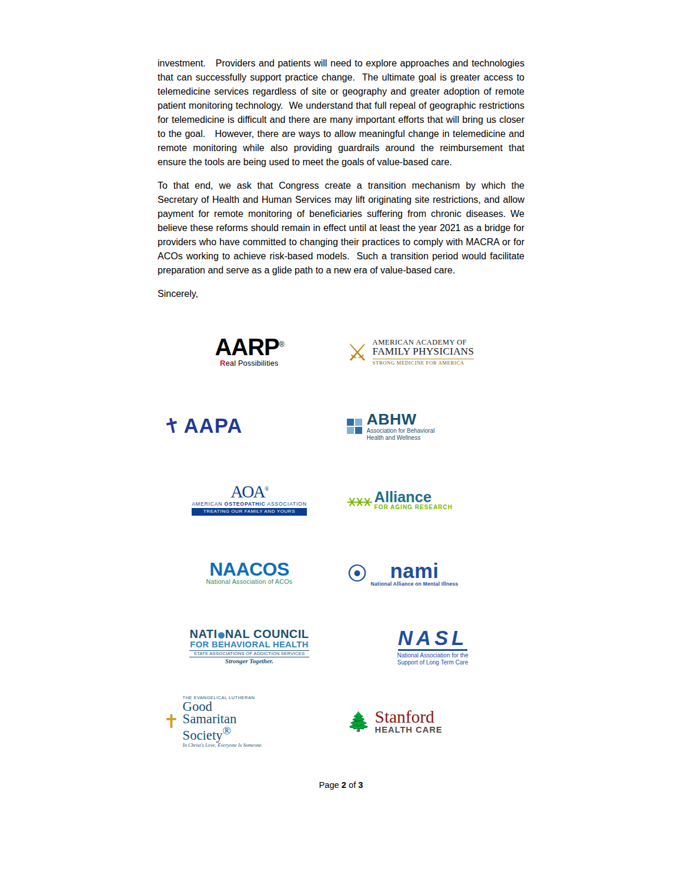investment. Providers and patients will need to explore approaches and technologies that can successfully support practice change. The ultimate goal is greater access to telemedicine services regardless of site or geography and greater adoption of remote patient monitoring technology. We understand that full repeal of geographic restrictions for telemedicine is difficult and there are many important efforts that will bring us closer to the goal. However, there are ways to allow meaningful change in telemedicine and remote monitoring while also providing guardrails around the reimbursement that ensure the tools are being used to meet the goals of value-based care.
To that end, we ask that Congress create a transition mechanism by which the Secretary of Health and Human Services may lift originating site restrictions, and allow payment for remote monitoring of beneficiaries suffering from chronic diseases. We believe these reforms should remain in effect until at least the year 2021 as a bridge for providers who have committed to changing their practices to comply with MACRA or for ACOs working to achieve risk-based models. Such a transition period would facilitate preparation and serve as a glide path to a new era of value-based care.
Sincerely,
| AARP ® R eal Possibilities | ⚔ AMERICAN ACADEMY OF FAMILY PHYSICIANS STRONG MEDICINE FOR AMERICA |
| ✝ AAPA | ABHW Association for Behavioral Health and Wellness |
| AОA ® AMERICAN OSTEOPATHIC ASSOCIATION TREATING OUR FAMILY AND YOURS | ⚹⚹⚹ Alliance FOR AGING RESEARCH |
| NAACOS National Association of ACOs | ⦿ nami National Alliance on Mental Illness |
| NATI NAL COUNCIL FOR BEHAVIORAL HEALTH STATE ASSOCIATIONS OF ADDICTION SERVICES Stronger Together. | NASL National Association for the Support of Long Term Care |
| ✝ THE EVANGELICAL LUTHERAN Good Samaritan Society ® In Christ's Love, Everyone Is Someone. | 🌲 Stanford HEALTH CARE |
Page 2 of 3